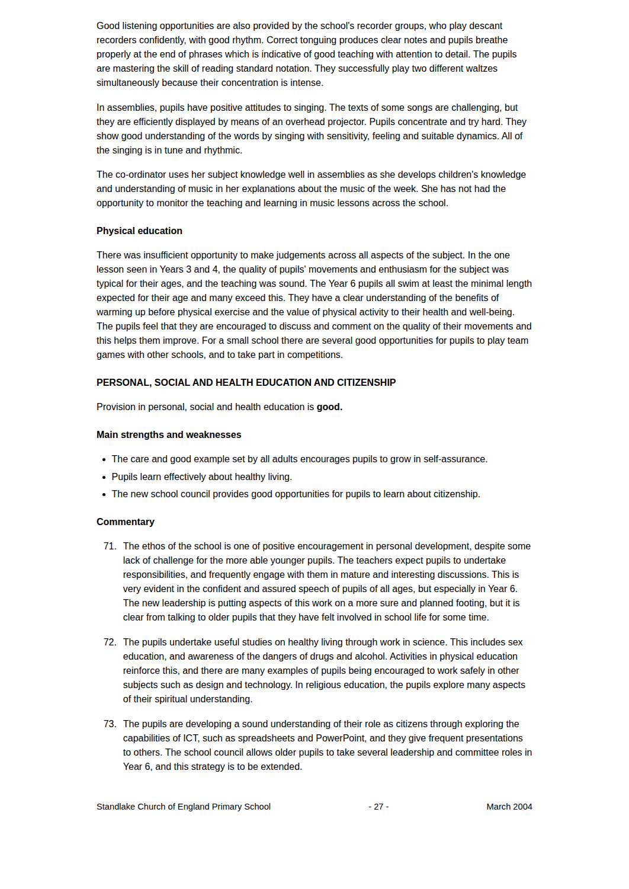Good listening opportunities are also provided by the school's recorder groups, who play descant recorders confidently, with good rhythm. Correct tonguing produces clear notes and pupils breathe properly at the end of phrases which is indicative of good teaching with attention to detail. The pupils are mastering the skill of reading standard notation. They successfully play two different waltzes simultaneously because their concentration is intense.
In assemblies, pupils have positive attitudes to singing. The texts of some songs are challenging, but they are efficiently displayed by means of an overhead projector. Pupils concentrate and try hard. They show good understanding of the words by singing with sensitivity, feeling and suitable dynamics. All of the singing is in tune and rhythmic.
The co-ordinator uses her subject knowledge well in assemblies as she develops children's knowledge and understanding of music in her explanations about the music of the week. She has not had the opportunity to monitor the teaching and learning in music lessons across the school.
Physical education
There was insufficient opportunity to make judgements across all aspects of the subject. In the one lesson seen in Years 3 and 4, the quality of pupils' movements and enthusiasm for the subject was typical for their ages, and the teaching was sound. The Year 6 pupils all swim at least the minimal length expected for their age and many exceed this. They have a clear understanding of the benefits of warming up before physical exercise and the value of physical activity to their health and well-being. The pupils feel that they are encouraged to discuss and comment on the quality of their movements and this helps them improve. For a small school there are several good opportunities for pupils to play team games with other schools, and to take part in competitions.
PERSONAL, SOCIAL AND HEALTH EDUCATION AND CITIZENSHIP
Provision in personal, social and health education is good.
Main strengths and weaknesses
The care and good example set by all adults encourages pupils to grow in self-assurance.
Pupils learn effectively about healthy living.
The new school council provides good opportunities for pupils to learn about citizenship.
Commentary
The ethos of the school is one of positive encouragement in personal development, despite some lack of challenge for the more able younger pupils. The teachers expect pupils to undertake responsibilities, and frequently engage with them in mature and interesting discussions. This is very evident in the confident and assured speech of pupils of all ages, but especially in Year 6. The new leadership is putting aspects of this work on a more sure and planned footing, but it is clear from talking to older pupils that they have felt involved in school life for some time.
The pupils undertake useful studies on healthy living through work in science. This includes sex education, and awareness of the dangers of drugs and alcohol. Activities in physical education reinforce this, and there are many examples of pupils being encouraged to work safely in other subjects such as design and technology. In religious education, the pupils explore many aspects of their spiritual understanding.
The pupils are developing a sound understanding of their role as citizens through exploring the capabilities of ICT, such as spreadsheets and PowerPoint, and they give frequent presentations to others. The school council allows older pupils to take several leadership and committee roles in Year 6, and this strategy is to be extended.
Standlake Church of England Primary School - 27 - March 2004